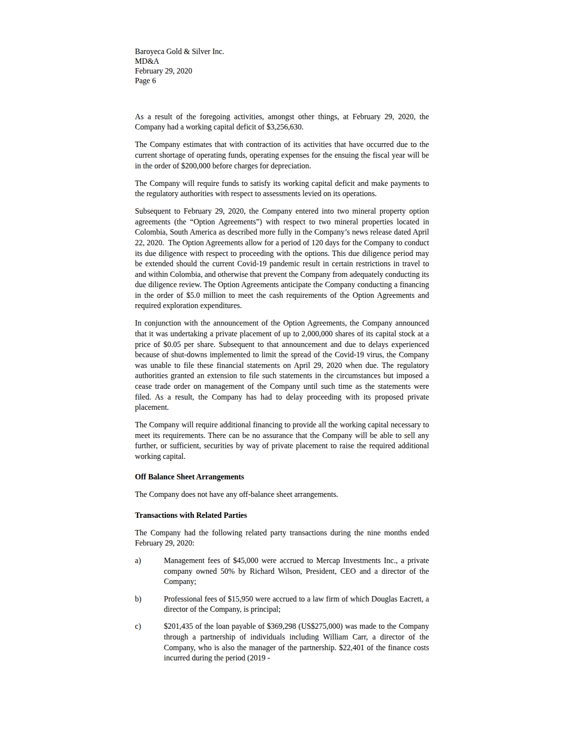Baroyeca Gold & Silver Inc.
MD&A
February 29, 2020
Page 6
As a result of the foregoing activities, amongst other things, at February 29, 2020, the Company had a working capital deficit of $3,256,630.
The Company estimates that with contraction of its activities that have occurred due to the current shortage of operating funds, operating expenses for the ensuing the fiscal year will be in the order of $200,000 before charges for depreciation.
The Company will require funds to satisfy its working capital deficit and make payments to the regulatory authorities with respect to assessments levied on its operations.
Subsequent to February 29, 2020, the Company entered into two mineral property option agreements (the “Option Agreements”) with respect to two mineral properties located in Colombia, South America as described more fully in the Company’s news release dated April 22, 2020. The Option Agreements allow for a period of 120 days for the Company to conduct its due diligence with respect to proceeding with the options. This due diligence period may be extended should the current Covid-19 pandemic result in certain restrictions in travel to and within Colombia, and otherwise that prevent the Company from adequately conducting its due diligence review. The Option Agreements anticipate the Company conducting a financing in the order of $5.0 million to meet the cash requirements of the Option Agreements and required exploration expenditures.
In conjunction with the announcement of the Option Agreements, the Company announced that it was undertaking a private placement of up to 2,000,000 shares of its capital stock at a price of $0.05 per share. Subsequent to that announcement and due to delays experienced because of shut-downs implemented to limit the spread of the Covid-19 virus, the Company was unable to file these financial statements on April 29, 2020 when due. The regulatory authorities granted an extension to file such statements in the circumstances but imposed a cease trade order on management of the Company until such time as the statements were filed. As a result, the Company has had to delay proceeding with its proposed private placement.
The Company will require additional financing to provide all the working capital necessary to meet its requirements. There can be no assurance that the Company will be able to sell any further, or sufficient, securities by way of private placement to raise the required additional working capital.
Off Balance Sheet Arrangements
The Company does not have any off-balance sheet arrangements.
Transactions with Related Parties
The Company had the following related party transactions during the nine months ended February 29, 2020:
a) Management fees of $45,000 were accrued to Mercap Investments Inc., a private company owned 50% by Richard Wilson, President, CEO and a director of the Company;
b) Professional fees of $15,950 were accrued to a law firm of which Douglas Eacrett, a director of the Company, is principal;
c) $201,435 of the loan payable of $369,298 (US$275,000) was made to the Company through a partnership of individuals including William Carr, a director of the Company, who is also the manager of the partnership. $22,401 of the finance costs incurred during the period (2019 -